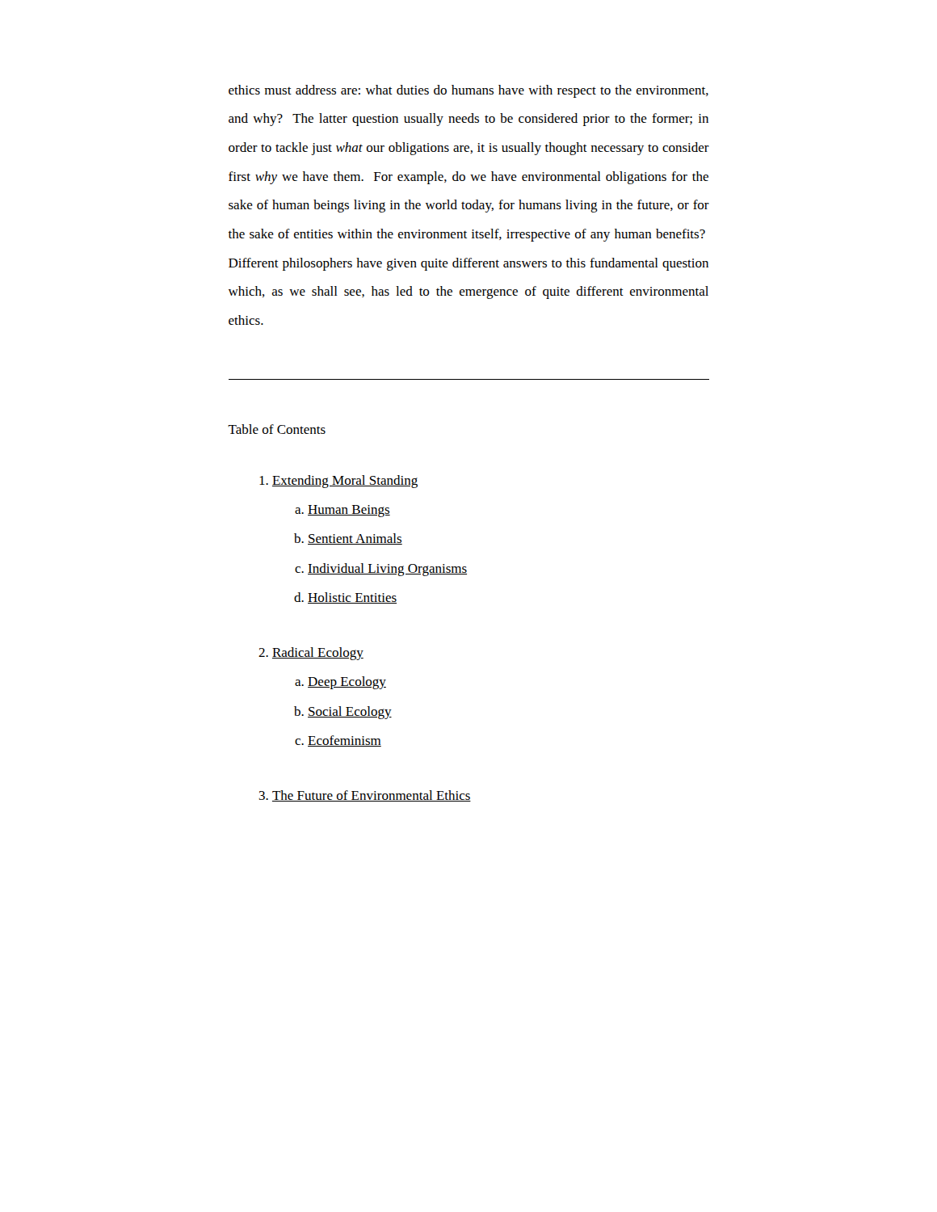ethics must address are: what duties do humans have with respect to the environment, and why? The latter question usually needs to be considered prior to the former; in order to tackle just what our obligations are, it is usually thought necessary to consider first why we have them. For example, do we have environmental obligations for the sake of human beings living in the world today, for humans living in the future, or for the sake of entities within the environment itself, irrespective of any human benefits? Different philosophers have given quite different answers to this fundamental question which, as we shall see, has led to the emergence of quite different environmental ethics.
Table of Contents
Extending Moral Standing
Human Beings
Sentient Animals
Individual Living Organisms
Holistic Entities
Radical Ecology
Deep Ecology
Social Ecology
Ecofeminism
The Future of Environmental Ethics